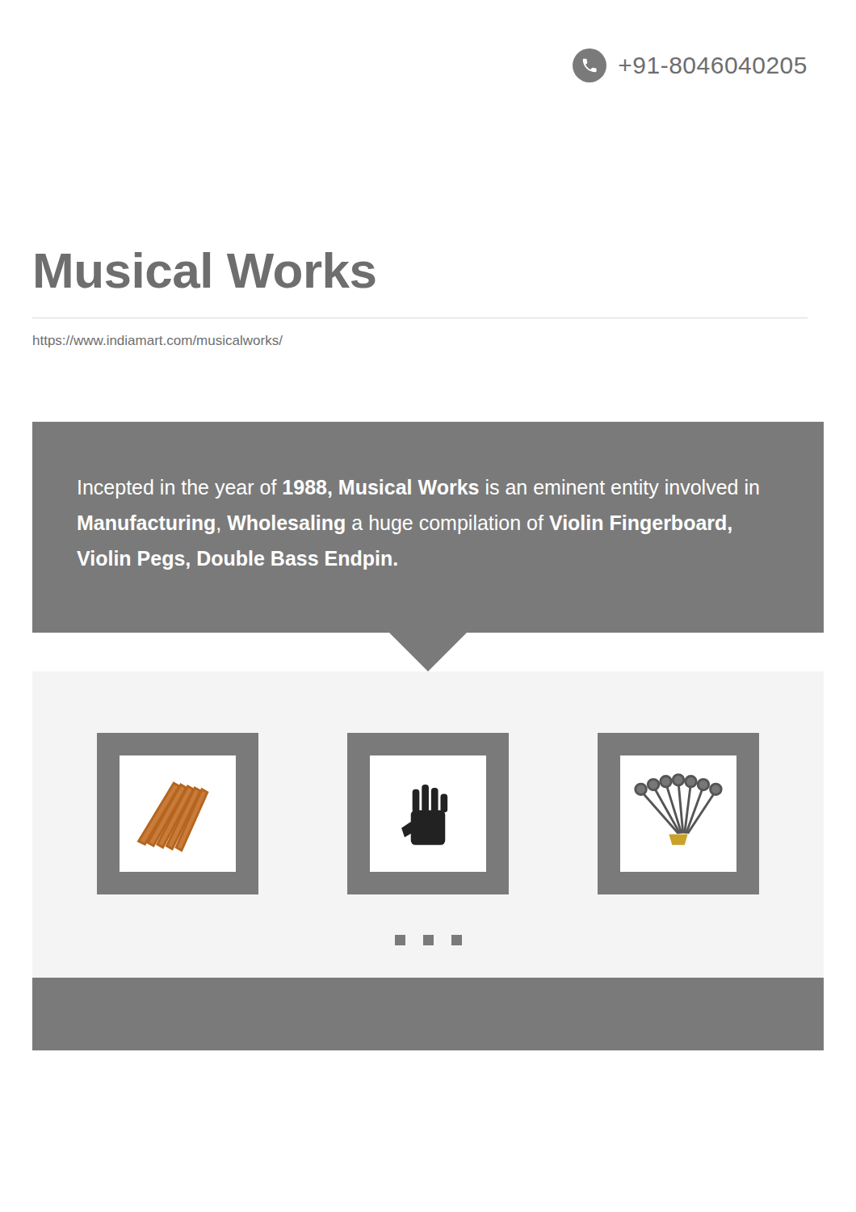+91-8046040205
Musical Works
https://www.indiamart.com/musicalworks/
Incepted in the year of 1988, Musical Works is an eminent entity involved in Manufacturing, Wholesaling a huge compilation of Violin Fingerboard, Violin Pegs, Double Bass Endpin.